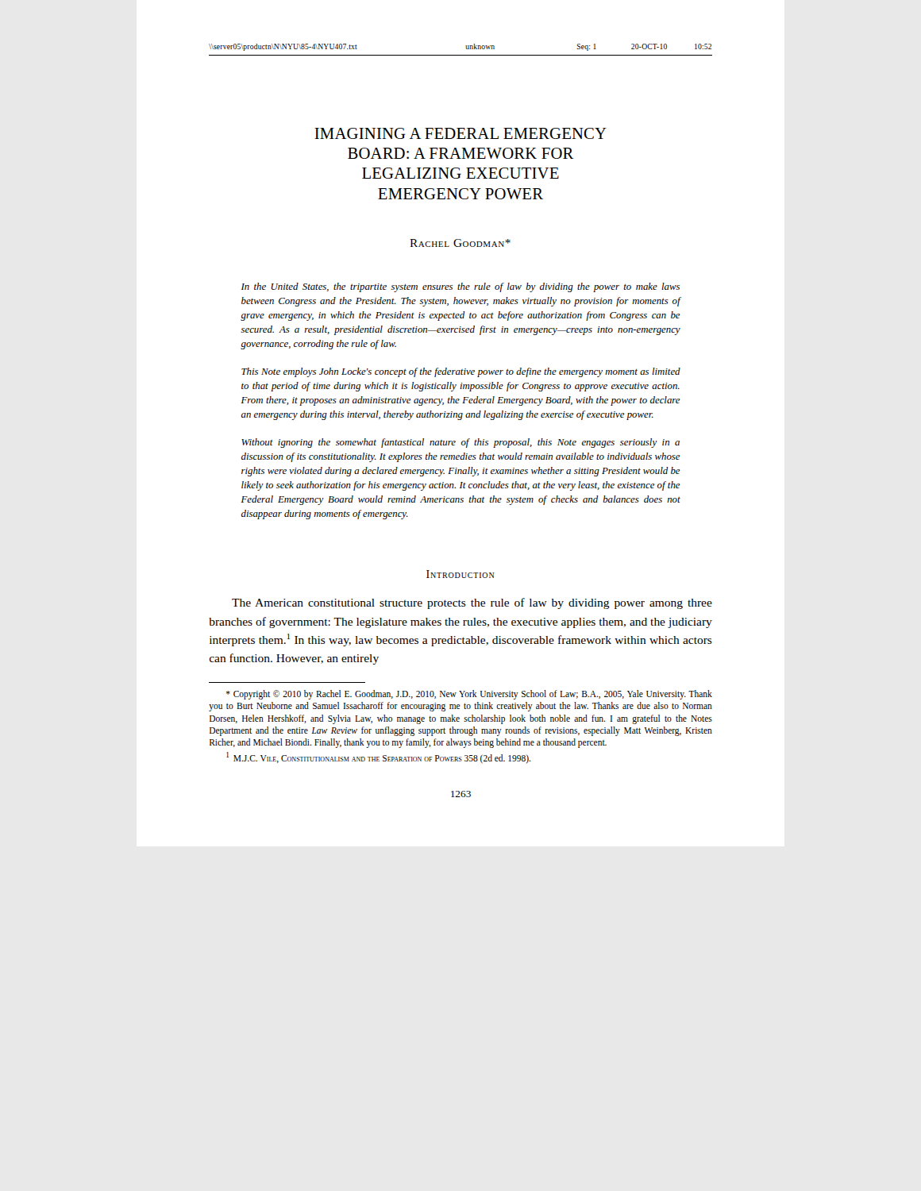\\server05\productn\N\NYU\85-4\NYU407.txt unknown Seq: 1 20-OCT-10 10:52
Imagining a Federal Emergency
Board: A Framework for
Legalizing Executive
Emergency Power
Rachel Goodman*
In the United States, the tripartite system ensures the rule of law by dividing the power to make laws between Congress and the President. The system, however, makes virtually no provision for moments of grave emergency, in which the President is expected to act before authorization from Congress can be secured. As a result, presidential discretion—exercised first in emergency—creeps into non-emergency governance, corroding the rule of law.
This Note employs John Locke's concept of the federative power to define the emergency moment as limited to that period of time during which it is logistically impossible for Congress to approve executive action. From there, it proposes an administrative agency, the Federal Emergency Board, with the power to declare an emergency during this interval, thereby authorizing and legalizing the exercise of executive power.
Without ignoring the somewhat fantastical nature of this proposal, this Note engages seriously in a discussion of its constitutionality. It explores the remedies that would remain available to individuals whose rights were violated during a declared emergency. Finally, it examines whether a sitting President would be likely to seek authorization for his emergency action. It concludes that, at the very least, the existence of the Federal Emergency Board would remind Americans that the system of checks and balances does not disappear during moments of emergency.
Introduction
The American constitutional structure protects the rule of law by dividing power among three branches of government: The legislature makes the rules, the executive applies them, and the judiciary interprets them.1 In this way, law becomes a predictable, discoverable framework within which actors can function. However, an entirely
* Copyright © 2010 by Rachel E. Goodman, J.D., 2010, New York University School of Law; B.A., 2005, Yale University. Thank you to Burt Neuborne and Samuel Issacharoff for encouraging me to think creatively about the law. Thanks are due also to Norman Dorsen, Helen Hershkoff, and Sylvia Law, who manage to make scholarship look both noble and fun. I am grateful to the Notes Department and the entire Law Review for unflagging support through many rounds of revisions, especially Matt Weinberg, Kristen Richer, and Michael Biondi. Finally, thank you to my family, for always being behind me a thousand percent.
1 M.J.C. Vile, Constitutionalism and the Separation of Powers 358 (2d ed. 1998).
1263